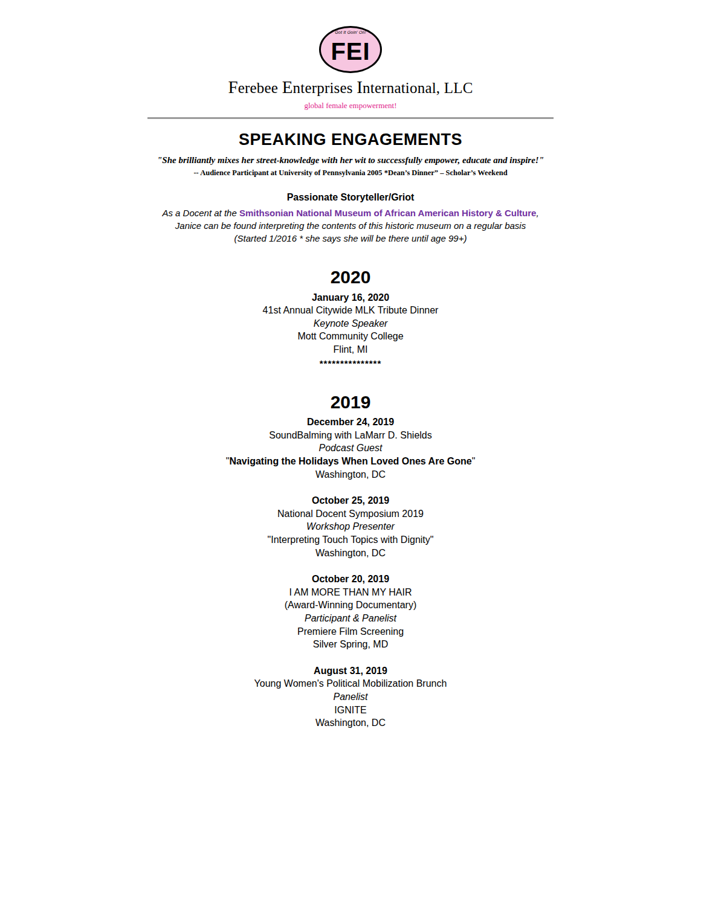Got It Goin' On!
FEI
Ferebee Enterprises International, LLC
global female empowerment!
SPEAKING ENGAGEMENTS
"She brilliantly mixes her street-knowledge with her wit to successfully empower, educate and inspire!"
-- Audience Participant at University of Pennsylvania 2005 *Dean’s Dinner” – Scholar’s Weekend
Passionate Storyteller/Griot
As a Docent at the Smithsonian National Museum of African American History & Culture, Janice can be found interpreting the contents of this historic museum on a regular basis (Started 1/2016 * she says she will be there until age 99+)
2020
January 16, 2020
41st Annual Citywide MLK Tribute Dinner
Keynote Speaker
Mott Community College
Flint, MI
***************
2019
December 24, 2019
SoundBalming with LaMarr D. Shields
Podcast Guest
"Navigating the Holidays When Loved Ones Are Gone"
Washington, DC
October 25, 2019
National Docent Symposium 2019
Workshop Presenter
"Interpreting Touch Topics with Dignity"
Washington, DC
October 20, 2019
I AM MORE THAN MY HAIR
(Award-Winning Documentary)
Participant & Panelist
Premiere Film Screening
Silver Spring, MD
August 31, 2019
Young Women's Political Mobilization Brunch
Panelist
IGNITE
Washington, DC